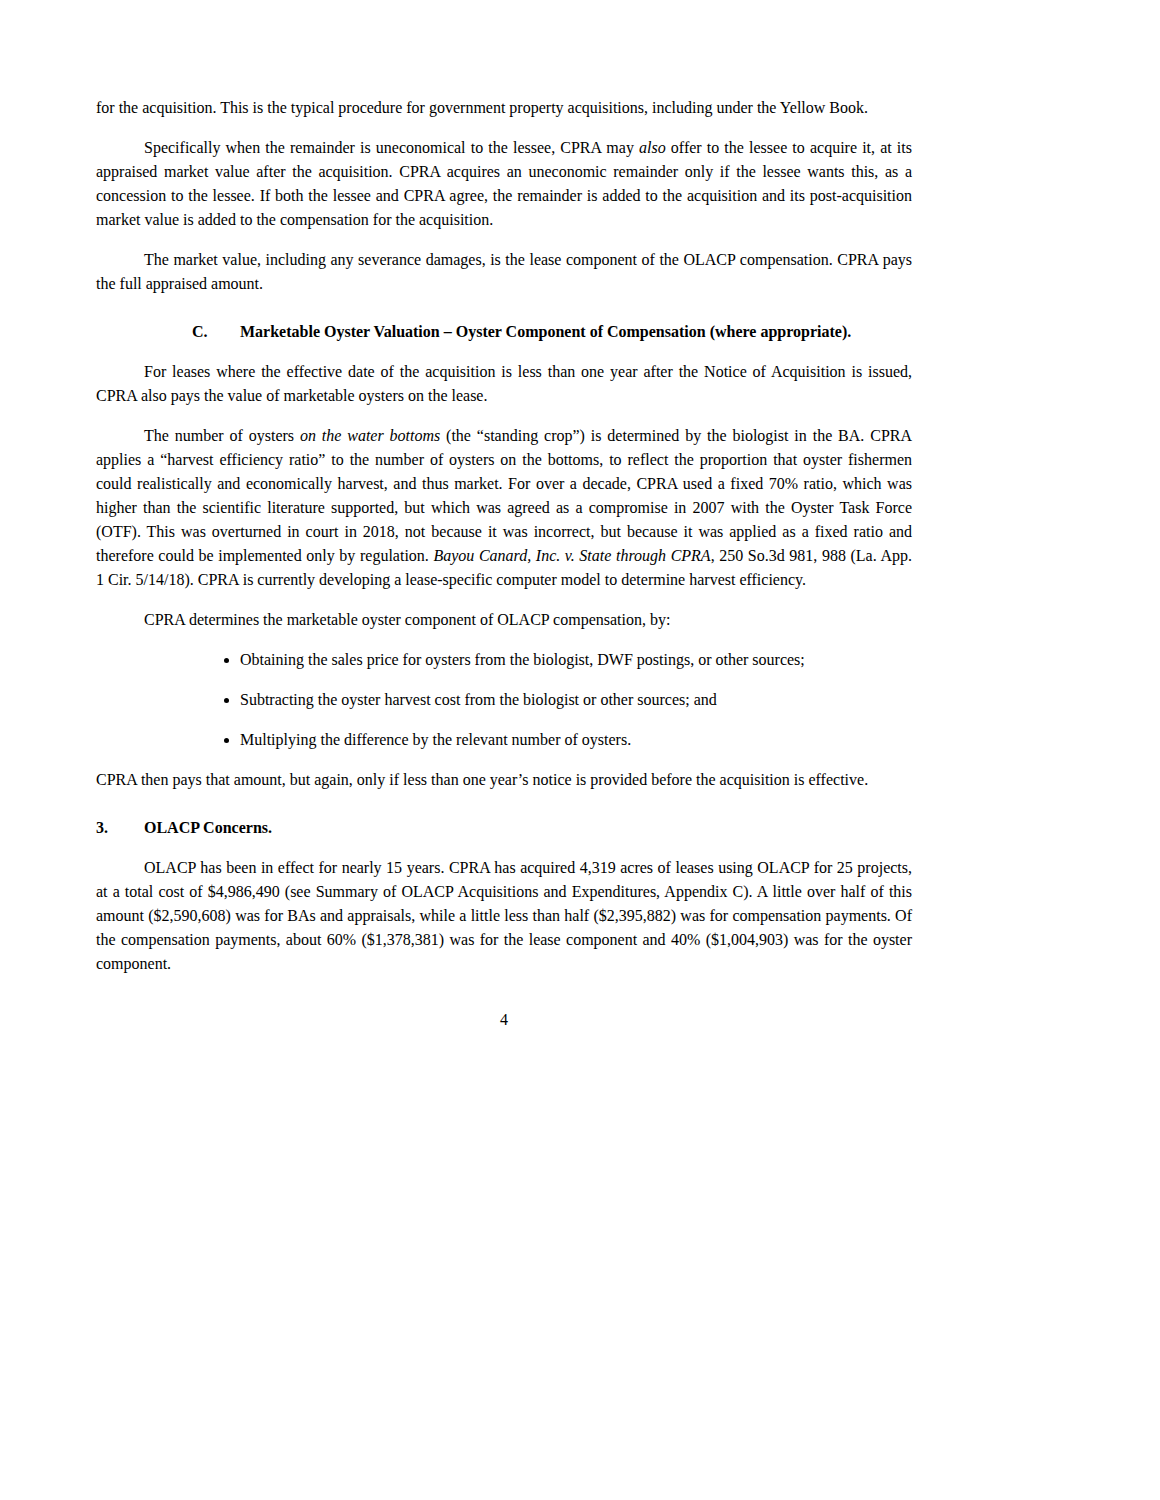for the acquisition. This is the typical procedure for government property acquisitions, including under the Yellow Book.
Specifically when the remainder is uneconomical to the lessee, CPRA may also offer to the lessee to acquire it, at its appraised market value after the acquisition. CPRA acquires an uneconomic remainder only if the lessee wants this, as a concession to the lessee. If both the lessee and CPRA agree, the remainder is added to the acquisition and its post-acquisition market value is added to the compensation for the acquisition.
The market value, including any severance damages, is the lease component of the OLACP compensation. CPRA pays the full appraised amount.
C.
Marketable Oyster Valuation – Oyster Component of Compensation (where appropriate).
For leases where the effective date of the acquisition is less than one year after the Notice of Acquisition is issued, CPRA also pays the value of marketable oysters on the lease.
The number of oysters on the water bottoms (the “standing crop”) is determined by the biologist in the BA. CPRA applies a “harvest efficiency ratio” to the number of oysters on the bottoms, to reflect the proportion that oyster fishermen could realistically and economically harvest, and thus market. For over a decade, CPRA used a fixed 70% ratio, which was higher than the scientific literature supported, but which was agreed as a compromise in 2007 with the Oyster Task Force (OTF). This was overturned in court in 2018, not because it was incorrect, but because it was applied as a fixed ratio and therefore could be implemented only by regulation. Bayou Canard, Inc. v. State through CPRA, 250 So.3d 981, 988 (La. App. 1 Cir. 5/14/18). CPRA is currently developing a lease-specific computer model to determine harvest efficiency.
CPRA determines the marketable oyster component of OLACP compensation, by:
Obtaining the sales price for oysters from the biologist, DWF postings, or other sources;
Subtracting the oyster harvest cost from the biologist or other sources; and
Multiplying the difference by the relevant number of oysters.
CPRA then pays that amount, but again, only if less than one year’s notice is provided before the acquisition is effective.
3.
OLACP Concerns.
OLACP has been in effect for nearly 15 years. CPRA has acquired 4,319 acres of leases using OLACP for 25 projects, at a total cost of $4,986,490 (see Summary of OLACP Acquisitions and Expenditures, Appendix C). A little over half of this amount ($2,590,608) was for BAs and appraisals, while a little less than half ($2,395,882) was for compensation payments. Of the compensation payments, about 60% ($1,378,381) was for the lease component and 40% ($1,004,903) was for the oyster component.
4